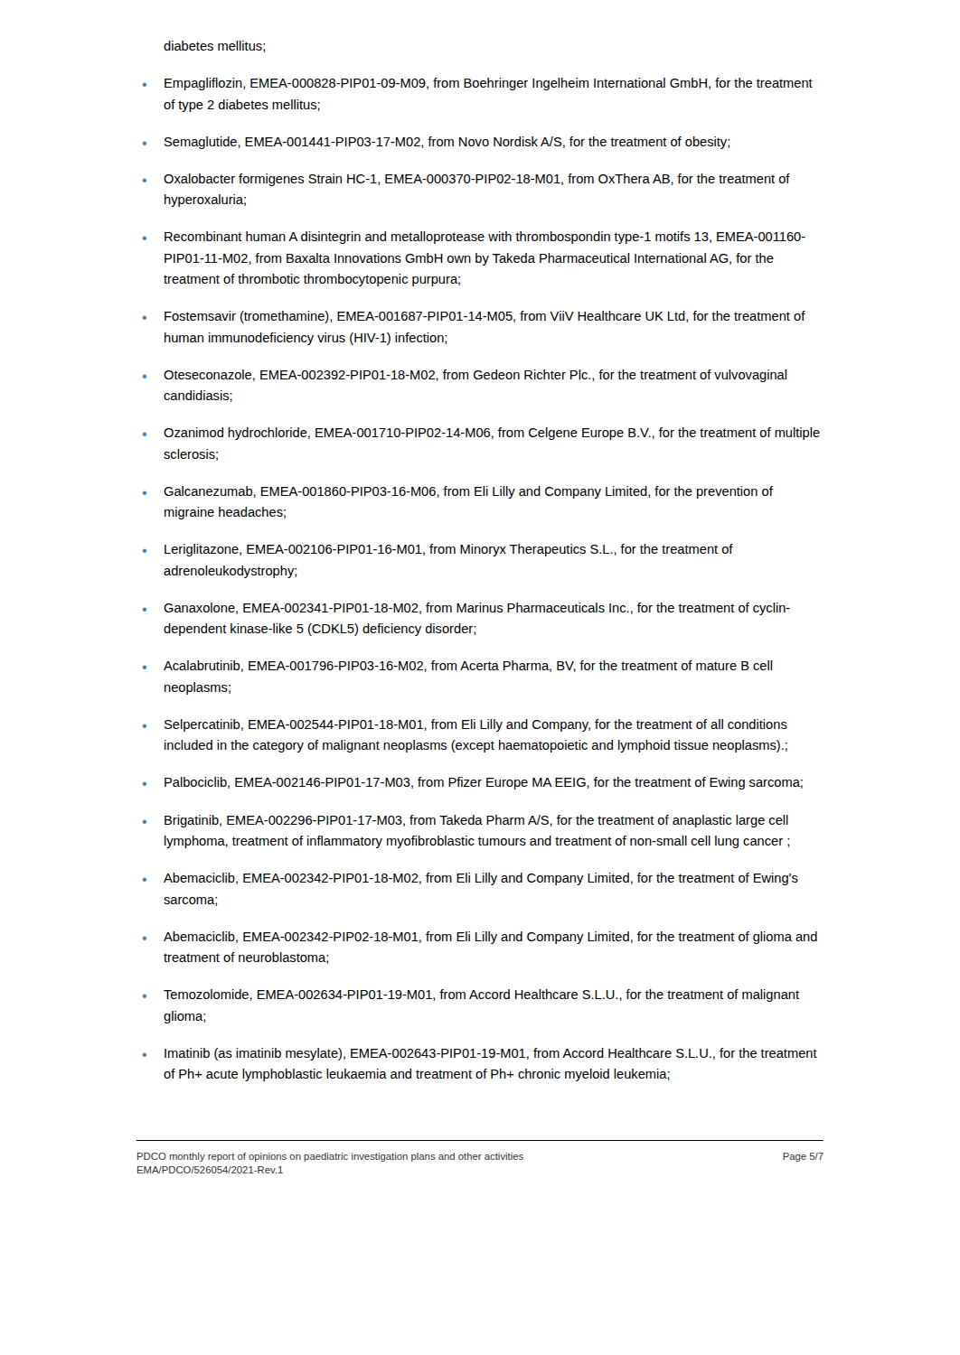diabetes mellitus;
Empagliflozin, EMEA-000828-PIP01-09-M09, from Boehringer Ingelheim International GmbH, for the treatment of type 2 diabetes mellitus;
Semaglutide, EMEA-001441-PIP03-17-M02, from Novo Nordisk A/S, for the treatment of obesity;
Oxalobacter formigenes Strain HC-1, EMEA-000370-PIP02-18-M01, from OxThera AB, for the treatment of hyperoxaluria;
Recombinant human A disintegrin and metalloprotease with thrombospondin type-1 motifs 13, EMEA-001160-PIP01-11-M02, from Baxalta Innovations GmbH own by Takeda Pharmaceutical International AG, for the treatment of thrombotic thrombocytopenic purpura;
Fostemsavir (tromethamine), EMEA-001687-PIP01-14-M05, from ViiV Healthcare UK Ltd, for the treatment of human immunodeficiency virus (HIV-1) infection;
Oteseconazole, EMEA-002392-PIP01-18-M02, from Gedeon Richter Plc., for the treatment of vulvovaginal candidiasis;
Ozanimod hydrochloride, EMEA-001710-PIP02-14-M06, from Celgene Europe B.V., for the treatment of multiple sclerosis;
Galcanezumab, EMEA-001860-PIP03-16-M06, from Eli Lilly and Company Limited, for the prevention of migraine headaches;
Leriglitazone, EMEA-002106-PIP01-16-M01, from Minoryx Therapeutics S.L., for the treatment of adrenoleukodystrophy;
Ganaxolone, EMEA-002341-PIP01-18-M02, from Marinus Pharmaceuticals Inc., for the treatment of cyclin-dependent kinase-like 5 (CDKL5) deficiency disorder;
Acalabrutinib, EMEA-001796-PIP03-16-M02, from Acerta Pharma, BV, for the treatment of mature B cell neoplasms;
Selpercatinib, EMEA-002544-PIP01-18-M01, from Eli Lilly and Company, for the treatment of all conditions included in the category of malignant neoplasms (except haematopoietic and lymphoid tissue neoplasms).;
Palbociclib, EMEA-002146-PIP01-17-M03, from Pfizer Europe MA EEIG, for the treatment of Ewing sarcoma;
Brigatinib, EMEA-002296-PIP01-17-M03, from Takeda Pharm A/S, for the treatment of anaplastic large cell lymphoma, treatment of inflammatory myofibroblastic tumours and treatment of non-small cell lung cancer ;
Abemaciclib, EMEA-002342-PIP01-18-M02, from Eli Lilly and Company Limited, for the treatment of Ewing's sarcoma;
Abemaciclib, EMEA-002342-PIP02-18-M01, from Eli Lilly and Company Limited, for the treatment of glioma and treatment of neuroblastoma;
Temozolomide, EMEA-002634-PIP01-19-M01, from Accord Healthcare S.L.U., for the treatment of malignant glioma;
Imatinib (as imatinib mesylate), EMEA-002643-PIP01-19-M01, from Accord Healthcare S.L.U., for the treatment of Ph+ acute lymphoblastic leukaemia and treatment of Ph+ chronic myeloid leukemia;
PDCO monthly report of opinions on paediatric investigation plans and other activities
EMA/PDCO/526054/2021-Rev.1
Page 5/7